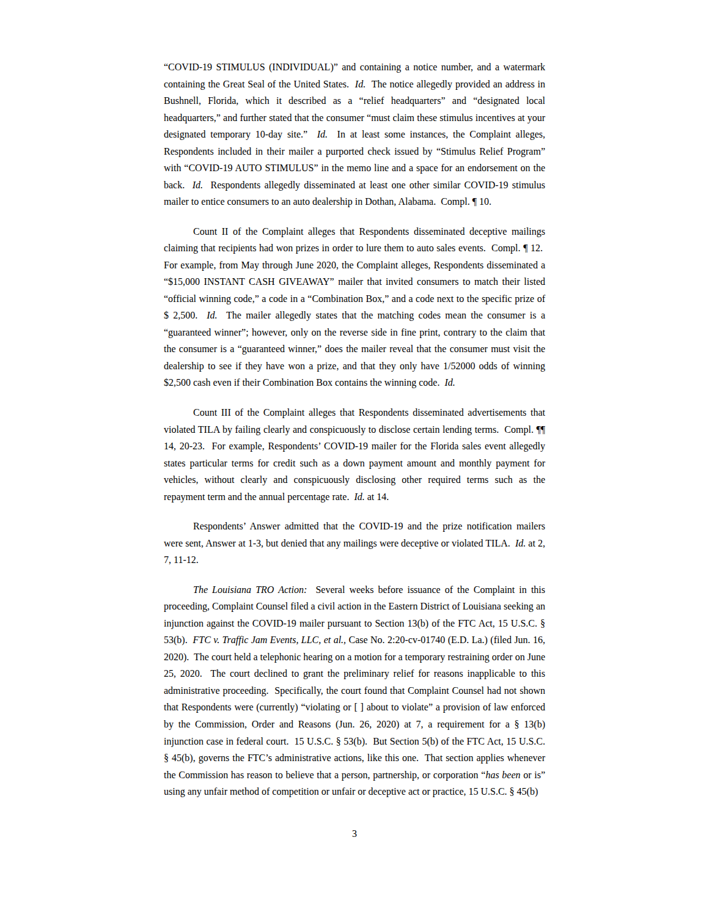“COVID-19 STIMULUS (INDIVIDUAL)” and containing a notice number, and a watermark containing the Great Seal of the United States. Id. The notice allegedly provided an address in Bushnell, Florida, which it described as a “relief headquarters” and “designated local headquarters,” and further stated that the consumer “must claim these stimulus incentives at your designated temporary 10-day site.” Id. In at least some instances, the Complaint alleges, Respondents included in their mailer a purported check issued by “Stimulus Relief Program” with “COVID-19 AUTO STIMULUS” in the memo line and a space for an endorsement on the back. Id. Respondents allegedly disseminated at least one other similar COVID-19 stimulus mailer to entice consumers to an auto dealership in Dothan, Alabama. Compl. ¶ 10.
Count II of the Complaint alleges that Respondents disseminated deceptive mailings claiming that recipients had won prizes in order to lure them to auto sales events. Compl. ¶ 12. For example, from May through June 2020, the Complaint alleges, Respondents disseminated a “$15,000 INSTANT CASH GIVEAWAY” mailer that invited consumers to match their listed “official winning code,” a code in a “Combination Box,” and a code next to the specific prize of $ 2,500. Id. The mailer allegedly states that the matching codes mean the consumer is a “guaranteed winner”; however, only on the reverse side in fine print, contrary to the claim that the consumer is a “guaranteed winner,” does the mailer reveal that the consumer must visit the dealership to see if they have won a prize, and that they only have 1/52000 odds of winning $2,500 cash even if their Combination Box contains the winning code. Id.
Count III of the Complaint alleges that Respondents disseminated advertisements that violated TILA by failing clearly and conspicuously to disclose certain lending terms. Compl. ¶¶ 14, 20-23. For example, Respondents’ COVID-19 mailer for the Florida sales event allegedly states particular terms for credit such as a down payment amount and monthly payment for vehicles, without clearly and conspicuously disclosing other required terms such as the repayment term and the annual percentage rate. Id. at 14.
Respondents’ Answer admitted that the COVID-19 and the prize notification mailers were sent, Answer at 1-3, but denied that any mailings were deceptive or violated TILA. Id. at 2, 7, 11-12.
The Louisiana TRO Action: Several weeks before issuance of the Complaint in this proceeding, Complaint Counsel filed a civil action in the Eastern District of Louisiana seeking an injunction against the COVID-19 mailer pursuant to Section 13(b) of the FTC Act, 15 U.S.C. § 53(b). FTC v. Traffic Jam Events, LLC, et al., Case No. 2:20-cv-01740 (E.D. La.) (filed Jun. 16, 2020). The court held a telephonic hearing on a motion for a temporary restraining order on June 25, 2020. The court declined to grant the preliminary relief for reasons inapplicable to this administrative proceeding. Specifically, the court found that Complaint Counsel had not shown that Respondents were (currently) “violating or [ ] about to violate” a provision of law enforced by the Commission, Order and Reasons (Jun. 26, 2020) at 7, a requirement for a § 13(b) injunction case in federal court. 15 U.S.C. § 53(b). But Section 5(b) of the FTC Act, 15 U.S.C. § 45(b), governs the FTC’s administrative actions, like this one. That section applies whenever the Commission has reason to believe that a person, partnership, or corporation “has been or is” using any unfair method of competition or unfair or deceptive act or practice, 15 U.S.C. § 45(b)
3